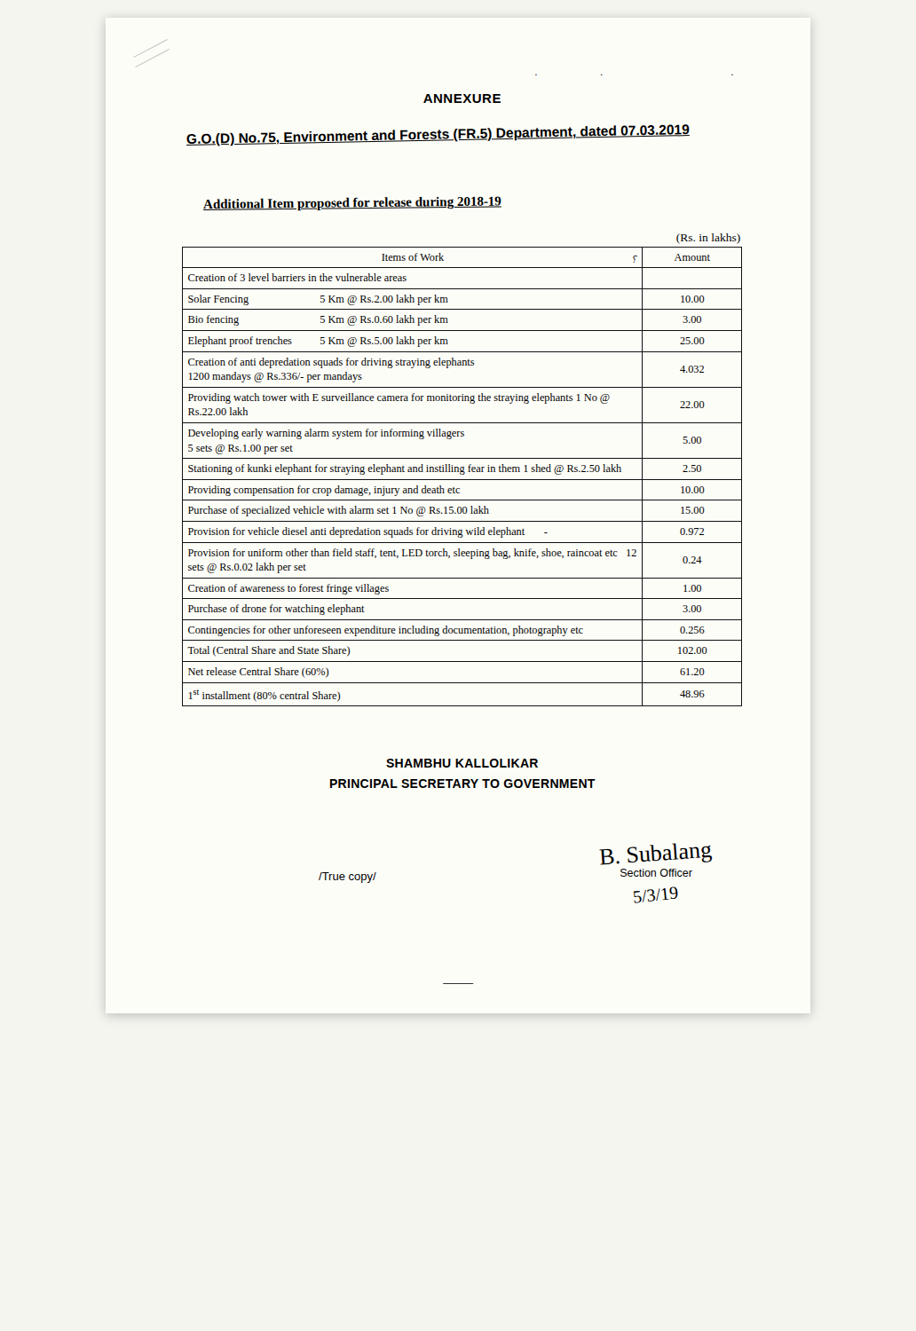. . .
ANNEXURE
G.O.(D) No.75, Environment and Forests (FR.5) Department, dated 07.03.2019
Additional Item proposed for release during 2018-19
(Rs. in lakhs)
| Items of Work ⸮ | Amount |
| --- | --- |
| Creation of 3 level barriers in the vulnerable areas | |
| Solar Fencing 5 Km @ Rs.2.00 lakh per km | 10.00 |
| Bio fencing 5 Km @ Rs.0.60 lakh per km | 3.00 |
| Elephant proof trenches 5 Km @ Rs.5.00 lakh per km | 25.00 |
| Creation of anti depredation squads for driving straying elephants 1200 mandays @ Rs.336/- per mandays | 4.032 |
| Providing watch tower with E surveillance camera for monitoring the straying elephants 1 No @ Rs.22.00 lakh | 22.00 |
| Developing early warning alarm system for informing villagers 5 sets @ Rs.1.00 per set | 5.00 |
| Stationing of kunki elephant for straying elephant and instilling fear in them 1 shed @ Rs.2.50 lakh | 2.50 |
| Providing compensation for crop damage, injury and death etc | 10.00 |
| Purchase of specialized vehicle with alarm set 1 No @ Rs.15.00 lakh | 15.00 |
| Provision for vehicle diesel anti depredation squads for driving wild elephant - | 0.972 |
| Provision for uniform other than field staff, tent, LED torch, sleeping bag, knife, shoe, raincoat etc 12 sets @ Rs.0.02 lakh per set | 0.24 |
| Creation of awareness to forest fringe villages | 1.00 |
| Purchase of drone for watching elephant | 3.00 |
| Contingencies for other unforeseen expenditure including documentation, photography etc | 0.256 |
| Total (Central Share and State Share) | 102.00 |
| Net release Central Share (60%) | 61.20 |
| 1 st installment (80% central Share) | 48.96 |
SHAMBHU KALLOLIKAR
PRINCIPAL SECRETARY TO GOVERNMENT
/True copy/
B. Subalang
Section Officer
5/3/19